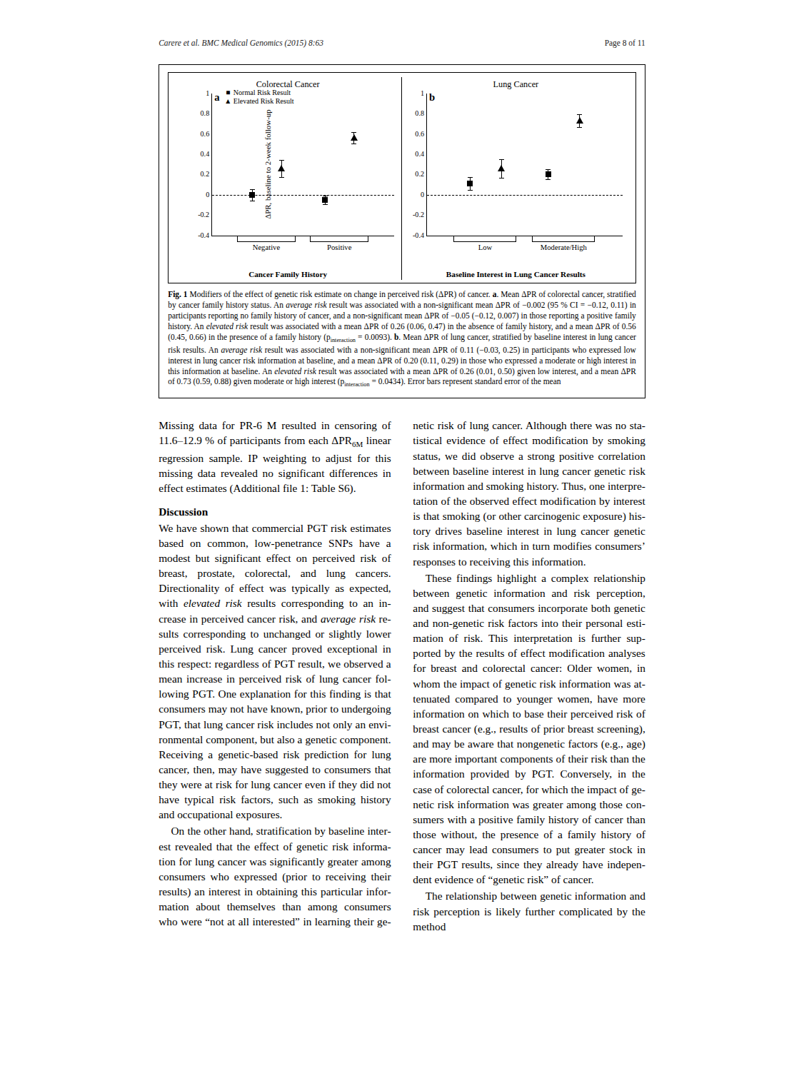Carere et al. BMC Medical Genomics (2015) 8:63
Page 8 of 11
Colorectal Cancer
a
■ Normal Risk Result
▲ Elevated Risk Result
ΔPR, baseline to 2-week follow-up
1 0.8 0.6 0.4 0.2 0 -0.2 -0.4
Negative
Positive
Cancer Family History
Lung Cancer
b
1 0.8 0.6 0.4 0.2 0 -0.2 -0.4
Low
Moderate/High
Baseline Interest in Lung Cancer Results
Fig. 1 Modifiers of the effect of genetic risk estimate on change in perceived risk (ΔPR) of cancer. a. Mean ΔPR of colorectal cancer, stratified by cancer family history status. An average risk result was associated with a non-significant mean ΔPR of −0.002 (95 % CI = −0.12, 0.11) in participants reporting no family history of cancer, and a non-significant mean ΔPR of −0.05 (−0.12, 0.007) in those reporting a positive family history. An elevated risk result was associated with a mean ΔPR of 0.26 (0.06, 0.47) in the absence of family history, and a mean ΔPR of 0.56 (0.45, 0.66) in the presence of a family history (pinteraction = 0.0093). b. Mean ΔPR of lung cancer, stratified by baseline interest in lung cancer risk results. An average risk result was associated with a non-significant mean ΔPR of 0.11 (−0.03, 0.25) in participants who expressed low interest in lung cancer risk information at baseline, and a mean ΔPR of 0.20 (0.11, 0.29) in those who expressed a moderate or high interest in this information at baseline. An elevated risk result was associated with a mean ΔPR of 0.26 (0.01, 0.50) given low interest, and a mean ΔPR of 0.73 (0.59, 0.88) given moderate or high interest (pinteraction = 0.0434). Error bars represent standard error of the mean
Missing data for PR-6 M resulted in censoring of 11.6–12.9 % of participants from each ΔPR6M linear regression sample. IP weighting to adjust for this missing data revealed no significant differences in effect estimates (Additional file 1: Table S6).
Discussion
We have shown that commercial PGT risk estimates based on common, low-penetrance SNPs have a modest but significant effect on perceived risk of breast, prostate, colorectal, and lung cancers. Directionality of effect was typically as expected, with elevated risk results corresponding to an increase in perceived cancer risk, and average risk results corresponding to unchanged or slightly lower perceived risk. Lung cancer proved exceptional in this respect: regardless of PGT result, we observed a mean increase in perceived risk of lung cancer following PGT. One explanation for this finding is that consumers may not have known, prior to undergoing PGT, that lung cancer risk includes not only an environmental component, but also a genetic component. Receiving a genetic-based risk prediction for lung cancer, then, may have suggested to consumers that they were at risk for lung cancer even if they did not have typical risk factors, such as smoking history and occupational exposures.
On the other hand, stratification by baseline interest revealed that the effect of genetic risk information for lung cancer was significantly greater among consumers who expressed (prior to receiving their results) an interest in obtaining this particular information about themselves than among consumers who were “not at all interested” in learning their genetic risk of lung cancer. Although there was no statistical evidence of effect modification by smoking status, we did observe a strong positive correlation between baseline interest in lung cancer genetic risk information and smoking history. Thus, one interpretation of the observed effect modification by interest is that smoking (or other carcinogenic exposure) history drives baseline interest in lung cancer genetic risk information, which in turn modifies consumers’ responses to receiving this information.
These findings highlight a complex relationship between genetic information and risk perception, and suggest that consumers incorporate both genetic and non-genetic risk factors into their personal estimation of risk. This interpretation is further supported by the results of effect modification analyses for breast and colorectal cancer: Older women, in whom the impact of genetic risk information was attenuated compared to younger women, have more information on which to base their perceived risk of breast cancer (e.g., results of prior breast screening), and may be aware that nongenetic factors (e.g., age) are more important components of their risk than the information provided by PGT. Conversely, in the case of colorectal cancer, for which the impact of genetic risk information was greater among those consumers with a positive family history of cancer than those without, the presence of a family history of cancer may lead consumers to put greater stock in their PGT results, since they already have independent evidence of “genetic risk” of cancer.
The relationship between genetic information and risk perception is likely further complicated by the method